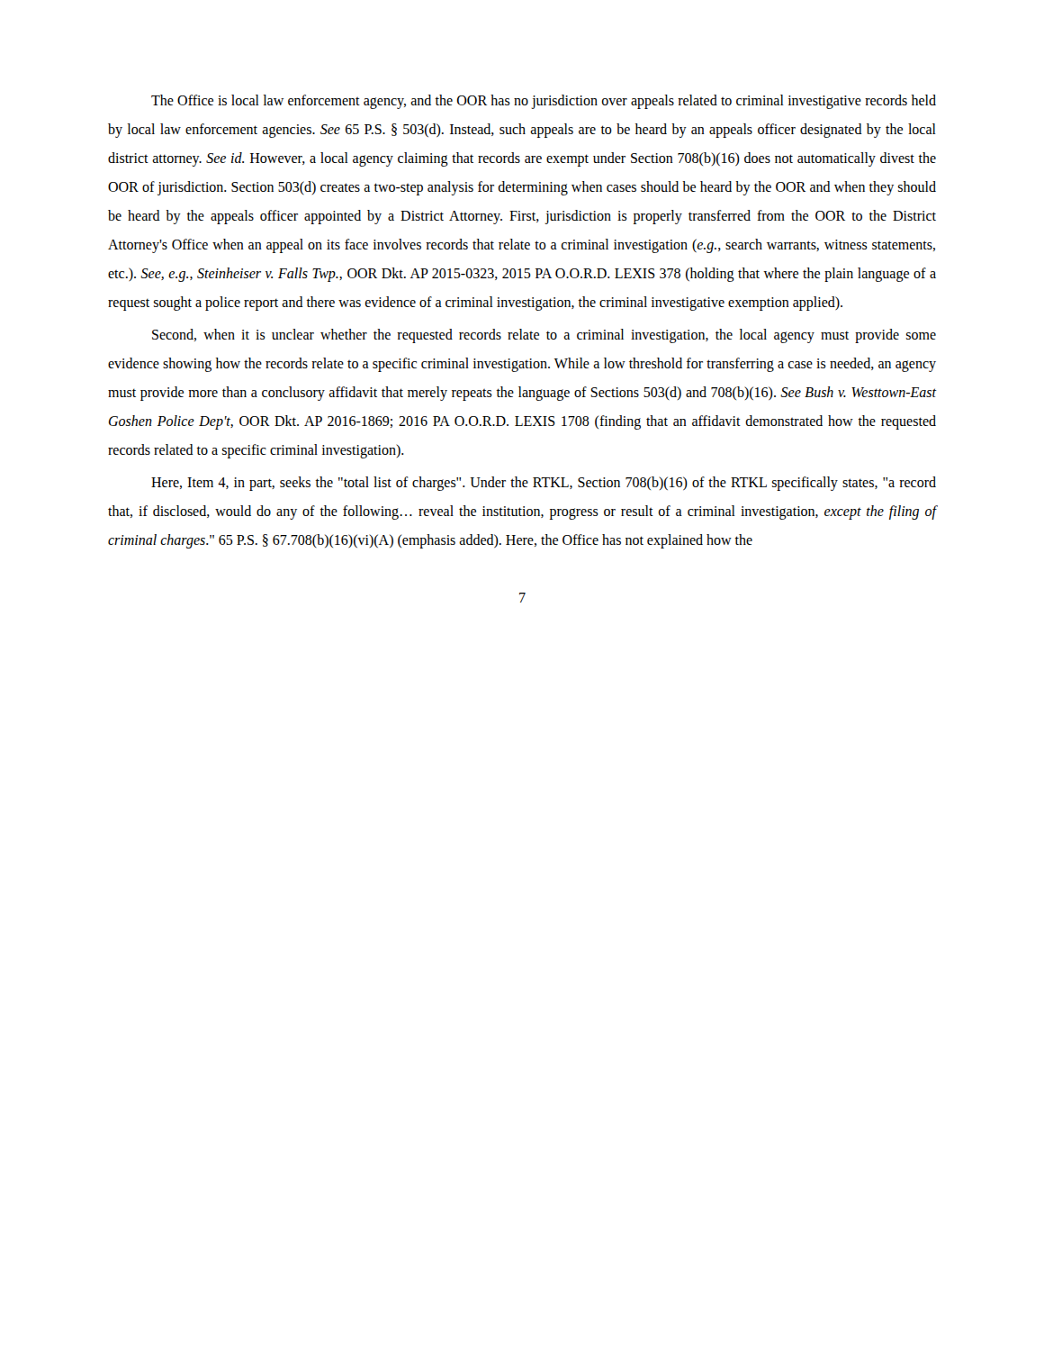The Office is local law enforcement agency, and the OOR has no jurisdiction over appeals related to criminal investigative records held by local law enforcement agencies. See 65 P.S. § 503(d). Instead, such appeals are to be heard by an appeals officer designated by the local district attorney. See id. However, a local agency claiming that records are exempt under Section 708(b)(16) does not automatically divest the OOR of jurisdiction. Section 503(d) creates a two-step analysis for determining when cases should be heard by the OOR and when they should be heard by the appeals officer appointed by a District Attorney. First, jurisdiction is properly transferred from the OOR to the District Attorney's Office when an appeal on its face involves records that relate to a criminal investigation (e.g., search warrants, witness statements, etc.). See, e.g., Steinheiser v. Falls Twp., OOR Dkt. AP 2015-0323, 2015 PA O.O.R.D. LEXIS 378 (holding that where the plain language of a request sought a police report and there was evidence of a criminal investigation, the criminal investigative exemption applied).
Second, when it is unclear whether the requested records relate to a criminal investigation, the local agency must provide some evidence showing how the records relate to a specific criminal investigation. While a low threshold for transferring a case is needed, an agency must provide more than a conclusory affidavit that merely repeats the language of Sections 503(d) and 708(b)(16). See Bush v. Westtown-East Goshen Police Dep't, OOR Dkt. AP 2016-1869; 2016 PA O.O.R.D. LEXIS 1708 (finding that an affidavit demonstrated how the requested records related to a specific criminal investigation).
Here, Item 4, in part, seeks the "total list of charges". Under the RTKL, Section 708(b)(16) of the RTKL specifically states, "a record that, if disclosed, would do any of the following… reveal the institution, progress or result of a criminal investigation, except the filing of criminal charges." 65 P.S. § 67.708(b)(16)(vi)(A) (emphasis added). Here, the Office has not explained how the
7